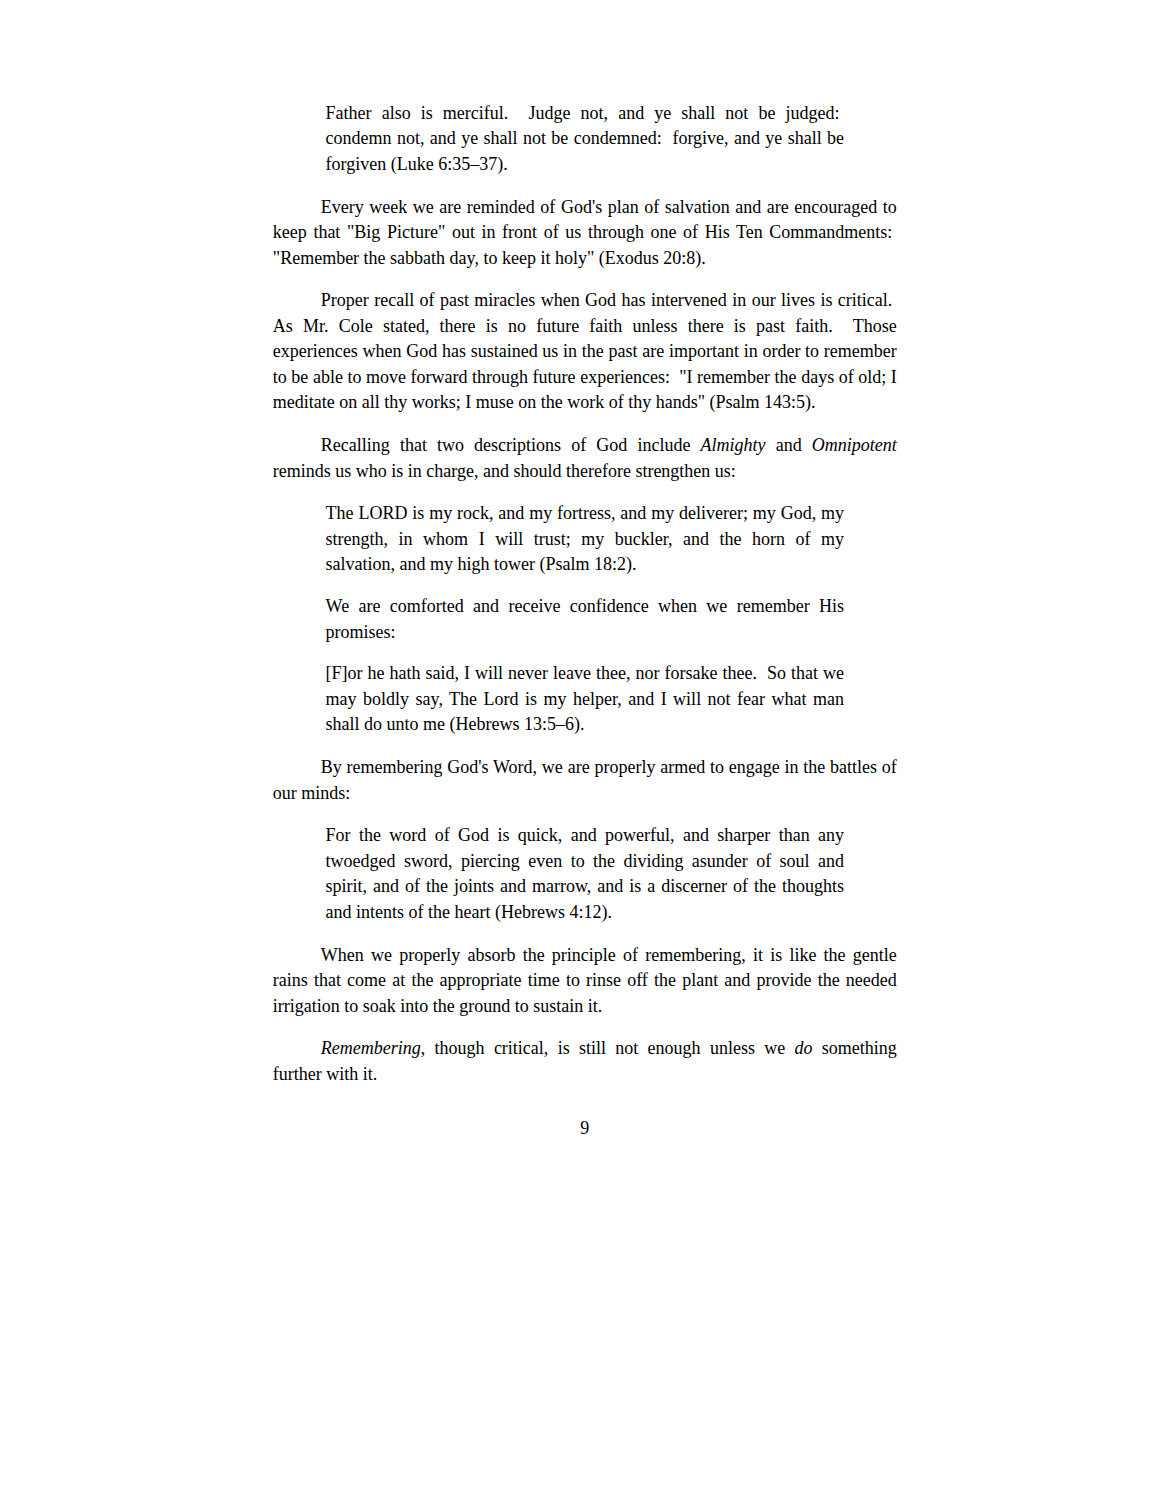Father also is merciful. Judge not, and ye shall not be judged: condemn not, and ye shall not be condemned: forgive, and ye shall be forgiven (Luke 6:35–37).
Every week we are reminded of God's plan of salvation and are encouraged to keep that "Big Picture" out in front of us through one of His Ten Commandments: "Remember the sabbath day, to keep it holy" (Exodus 20:8).
Proper recall of past miracles when God has intervened in our lives is critical. As Mr. Cole stated, there is no future faith unless there is past faith. Those experiences when God has sustained us in the past are important in order to remember to be able to move forward through future experiences: "I remember the days of old; I meditate on all thy works; I muse on the work of thy hands" (Psalm 143:5).
Recalling that two descriptions of God include Almighty and Omnipotent reminds us who is in charge, and should therefore strengthen us:
The LORD is my rock, and my fortress, and my deliverer; my God, my strength, in whom I will trust; my buckler, and the horn of my salvation, and my high tower (Psalm 18:2).
We are comforted and receive confidence when we remember His promises:
[F]or he hath said, I will never leave thee, nor forsake thee. So that we may boldly say, The Lord is my helper, and I will not fear what man shall do unto me (Hebrews 13:5–6).
By remembering God's Word, we are properly armed to engage in the battles of our minds:
For the word of God is quick, and powerful, and sharper than any twoedged sword, piercing even to the dividing asunder of soul and spirit, and of the joints and marrow, and is a discerner of the thoughts and intents of the heart (Hebrews 4:12).
When we properly absorb the principle of remembering, it is like the gentle rains that come at the appropriate time to rinse off the plant and provide the needed irrigation to soak into the ground to sustain it.
Remembering, though critical, is still not enough unless we do something further with it.
9